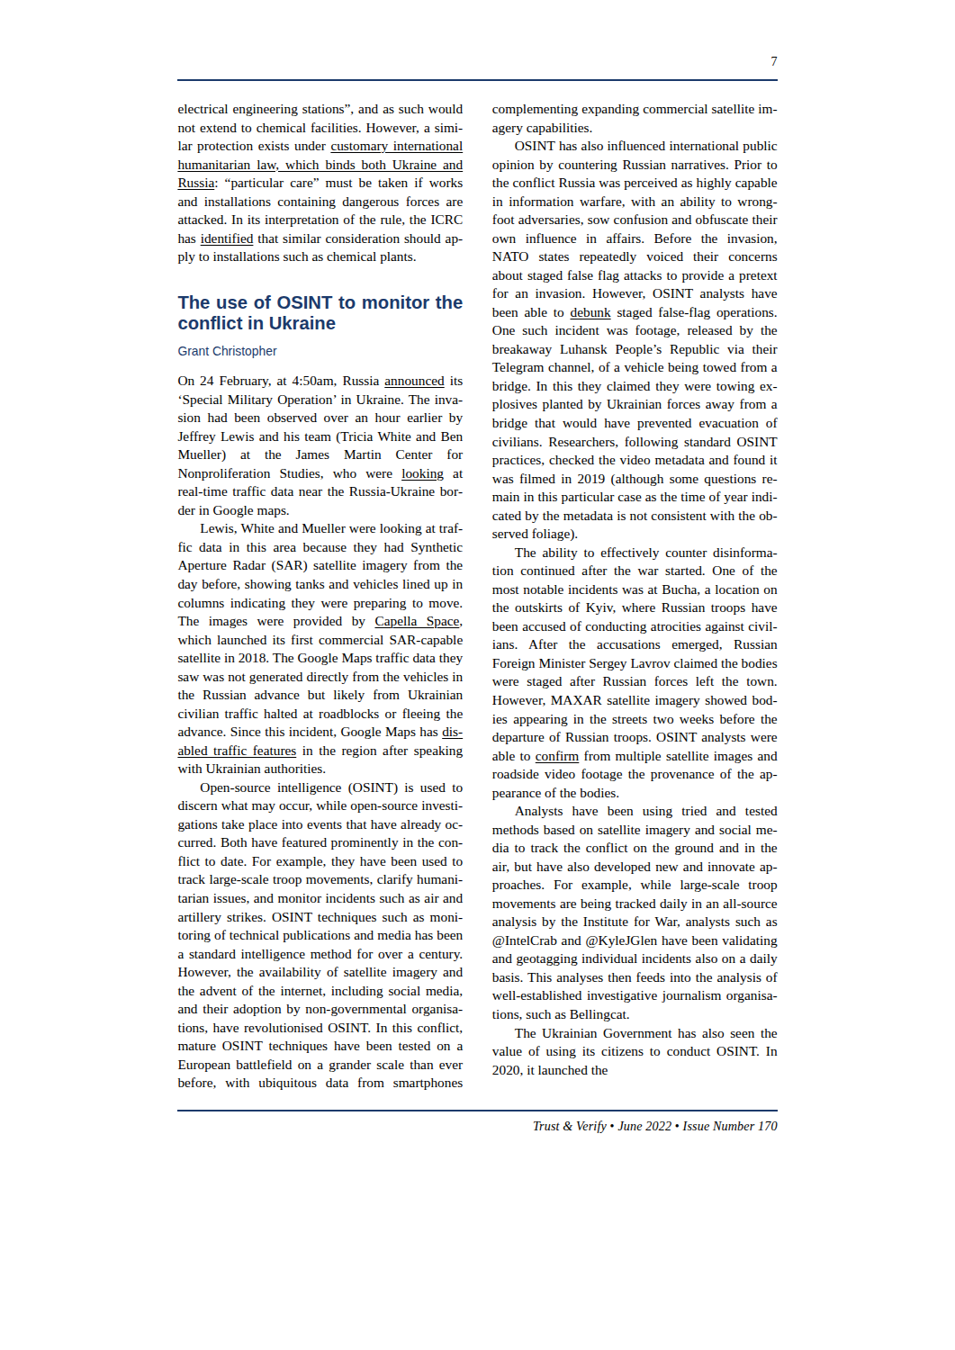7
electrical engineering stations”, and as such would not extend to chemical facilities. However, a similar protection exists under customary international humanitarian law, which binds both Ukraine and Russia: “particular care” must be taken if works and installations containing dangerous forces are attacked. In its interpretation of the rule, the ICRC has identified that similar consideration should apply to installations such as chemical plants.
The use of OSINT to monitor the conflict in Ukraine
Grant Christopher
On 24 February, at 4:50am, Russia announced its ‘Special Military Operation’ in Ukraine. The invasion had been observed over an hour earlier by Jeffrey Lewis and his team (Tricia White and Ben Mueller) at the James Martin Center for Nonproliferation Studies, who were looking at real-time traffic data near the Russia-Ukraine border in Google maps.
Lewis, White and Mueller were looking at traffic data in this area because they had Synthetic Aperture Radar (SAR) satellite imagery from the day before, showing tanks and vehicles lined up in columns indicating they were preparing to move. The images were provided by Capella Space, which launched its first commercial SAR-capable satellite in 2018. The Google Maps traffic data they saw was not generated directly from the vehicles in the Russian advance but likely from Ukrainian civilian traffic halted at roadblocks or fleeing the advance. Since this incident, Google Maps has disabled traffic features in the region after speaking with Ukrainian authorities.
Open-source intelligence (OSINT) is used to discern what may occur, while open-source investigations take place into events that have already occurred. Both have featured prominently in the conflict to date. For example, they have been used to track large-scale troop movements, clarify humanitarian issues, and monitor incidents such as air and artillery strikes. OSINT techniques such as monitoring of technical publications and media has been a standard intelligence method for over a century. However, the availability of satellite imagery and the advent of the internet, including social media, and their adoption by non-governmental organisations, have revolutionised OSINT. In this conflict, mature OSINT techniques have been tested on a European battlefield on a grander scale than ever before, with ubiquitous data from smartphones complementing expanding commercial satellite imagery capabilities.
OSINT has also influenced international public opinion by countering Russian narratives. Prior to the conflict Russia was perceived as highly capable in information warfare, with an ability to wrongfoot adversaries, sow confusion and obfuscate their own influence in affairs. Before the invasion, NATO states repeatedly voiced their concerns about staged false flag attacks to provide a pretext for an invasion. However, OSINT analysts have been able to debunk staged false-flag operations. One such incident was footage, released by the breakaway Luhansk People’s Republic via their Telegram channel, of a vehicle being towed from a bridge. In this they claimed they were towing explosives planted by Ukrainian forces away from a bridge that would have prevented evacuation of civilians. Researchers, following standard OSINT practices, checked the video metadata and found it was filmed in 2019 (although some questions remain in this particular case as the time of year indicated by the metadata is not consistent with the observed foliage).
The ability to effectively counter disinformation continued after the war started. One of the most notable incidents was at Bucha, a location on the outskirts of Kyiv, where Russian troops have been accused of conducting atrocities against civilians. After the accusations emerged, Russian Foreign Minister Sergey Lavrov claimed the bodies were staged after Russian forces left the town. However, MAXAR satellite imagery showed bodies appearing in the streets two weeks before the departure of Russian troops. OSINT analysts were able to confirm from multiple satellite images and roadside video footage the provenance of the appearance of the bodies.
Analysts have been using tried and tested methods based on satellite imagery and social media to track the conflict on the ground and in the air, but have also developed new and innovate approaches. For example, while large-scale troop movements are being tracked daily in an all-source analysis by the Institute for War, analysts such as @IntelCrab and @KyleJGlen have been validating and geotagging individual incidents also on a daily basis. This analyses then feeds into the analysis of well-established investigative journalism organisations, such as Bellingcat.
The Ukrainian Government has also seen the value of using its citizens to conduct OSINT. In 2020, it launched the
Trust & Verify • June 2022 • Issue Number 170